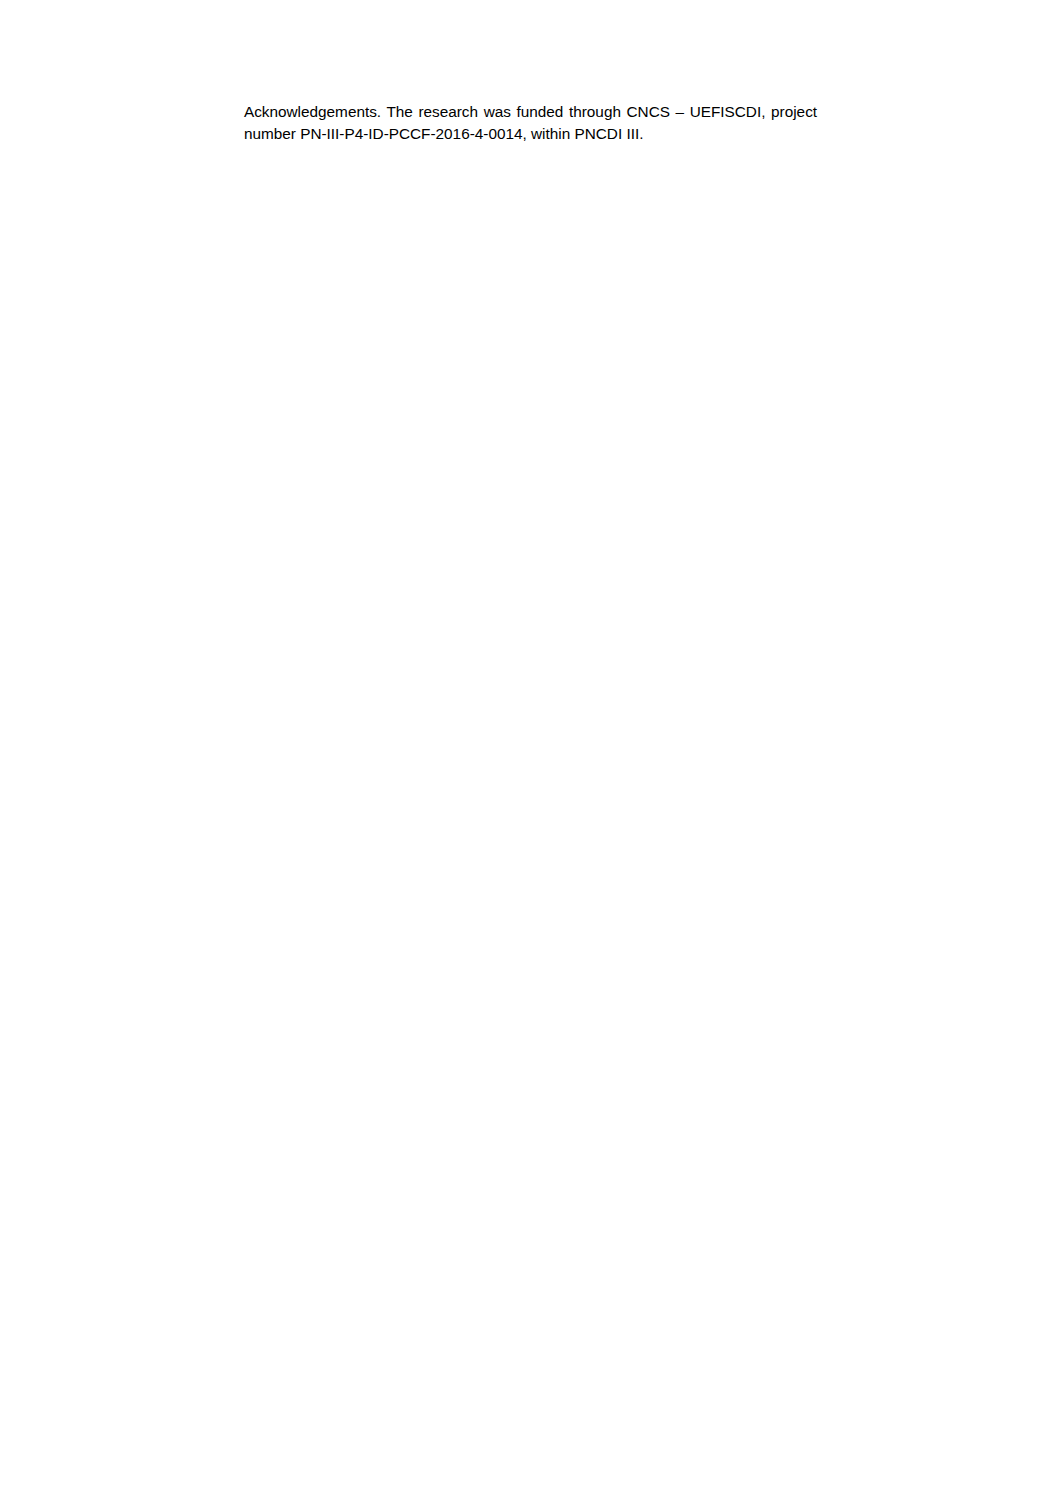Acknowledgements. The research was funded through CNCS – UEFISCDI, project number PN-III-P4-ID-PCCF-2016-4-0014, within PNCDI III.